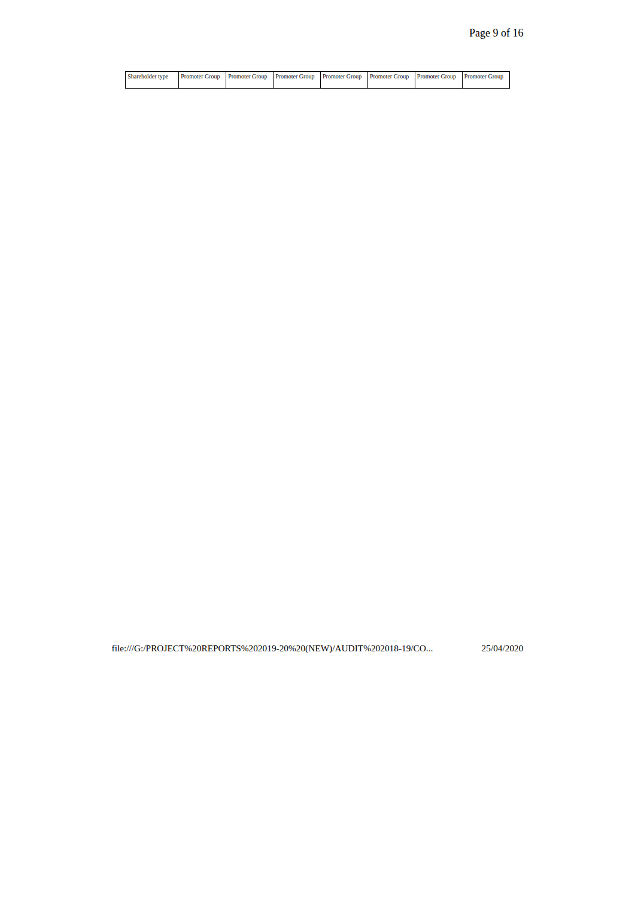Page 9 of 16
| Shareholder type | Promoter Group | Promoter Group | Promoter Group | Promoter Group | Promoter Group | Promoter Group | Promoter Group |
file:///G:/PROJECT%20REPORTS%202019-20%20(NEW)/AUDIT%202018-19/CO...
25/04/2020